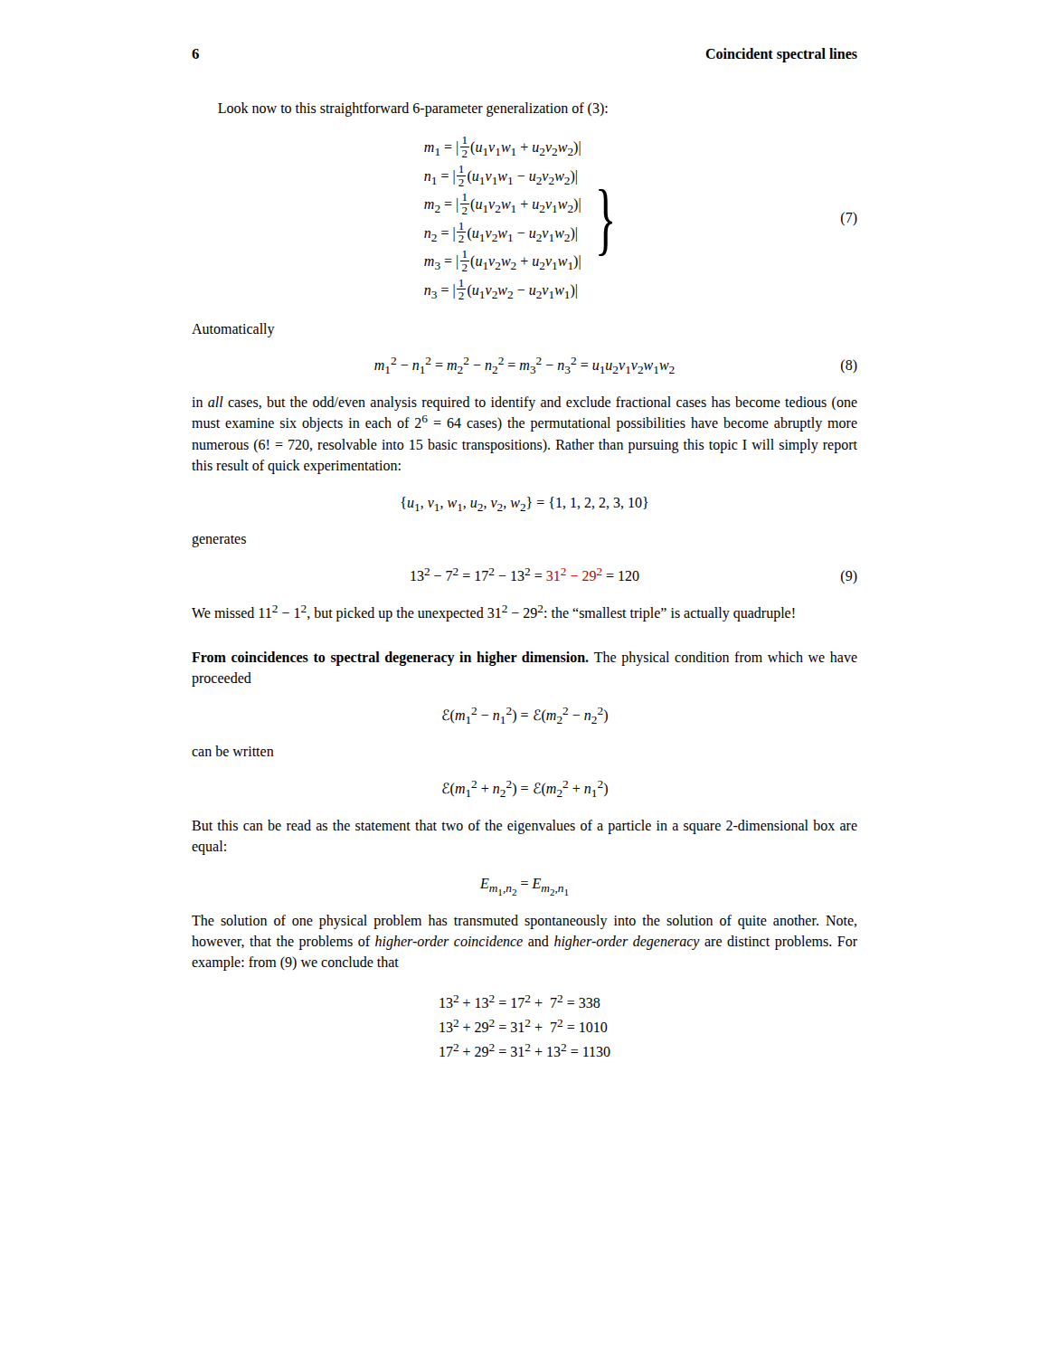6 Coincident spectral lines
Look now to this straightforward 6-parameter generalization of (3):
m1 = |12(u1v1w1 + u2v2w2)| n1 = |12(u1v1w1 − u2v2w2)| m2 = |12(u1v2w1 + u2v1w2)| n2 = |12(u1v2w1 − u2v1w2)| m3 = |12(u1v2w2 + u2v1w1)| n3 = |12(u1v2w2 − u2v1w1)| } (7)
Automatically
m12 − n12 = m22 − n22 = m32 − n32 = u1u2v1v2w1w2 (8)
in all cases, but the odd/even analysis required to identify and exclude fractional cases has become tedious (one must examine six objects in each of 26 = 64 cases) the permutational possibilities have become abruptly more numerous (6! = 720, resolvable into 15 basic transpositions). Rather than pursuing this topic I will simply report this result of quick experimentation:
{u1, v1, w1, u2, v2, w2} = {1, 1, 2, 2, 3, 10}
generates
132 − 72 = 172 − 132 = 312 − 292 = 120 (9)
We missed 112 − 12, but picked up the unexpected 312 − 292: the “smallest triple” is actually quadruple!
From coincidences to spectral degeneracy in higher dimension. The physical condition from which we have proceeded
ℰ(m12 − n12) = ℰ(m22 − n22)
can be written
ℰ(m12 + n22) = ℰ(m22 + n12)
But this can be read as the statement that two of the eigenvalues of a particle in a square 2-dimensional box are equal:
Em1,n2 = Em2,n1
The solution of one physical problem has transmuted spontaneously into the solution of quite another. Note, however, that the problems of higher-order coincidence and higher-order degeneracy are distinct problems. For example: from (9) we conclude that
132 + 132 = 172 + 72 = 338
132 + 292 = 312 + 72 = 1010
172 + 292 = 312 + 132 = 1130